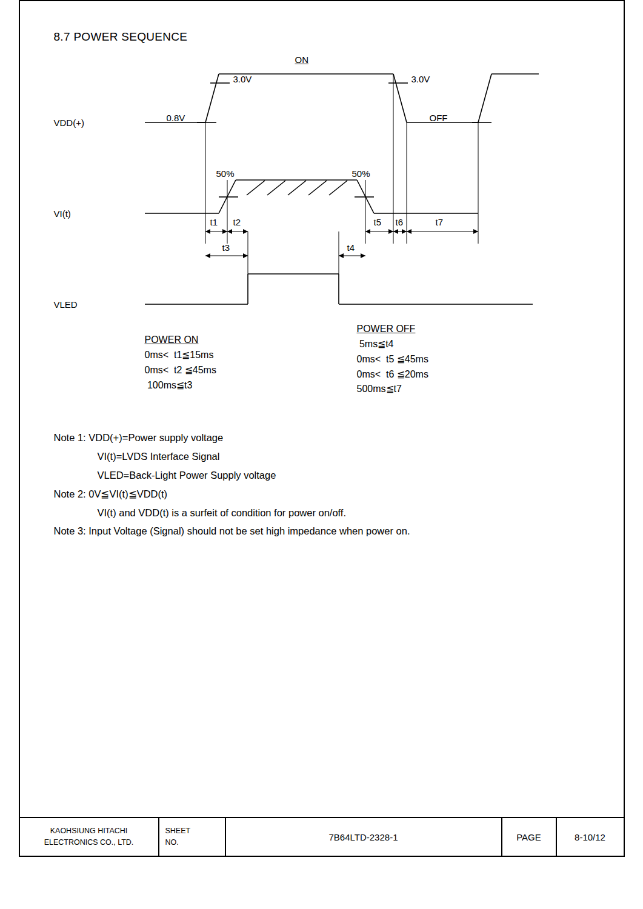8.7 POWER SEQUENCE
VDD(+) VI(t) VLED ON 3.0V 3.0V 0.8V OFF 50% 50% t1 t2 t3 t4 t5 t6 t7
POWER ON
0ms< t1≦15ms
0ms< t2 ≦45ms
100ms≦t3
POWER OFF
5ms≦t4
0ms< t5 ≦45ms
0ms< t6 ≦20ms
500ms≦t7
Note 1: VDD(+)=Power supply voltage
VI(t)=LVDS Interface Signal
VLED=Back-Light Power Supply voltage
Note 2: 0V≦VI(t)≦VDD(t)
VI(t) and VDD(t) is a surfeit of condition for power on/off.
Note 3: Input Voltage (Signal) should not be set high impedance when power on.
KAOHSIUNG HITACHI
ELECTRONICS CO., LTD.
SHEET
NO.
7B64LTD-2328-1
PAGE
8-10/12